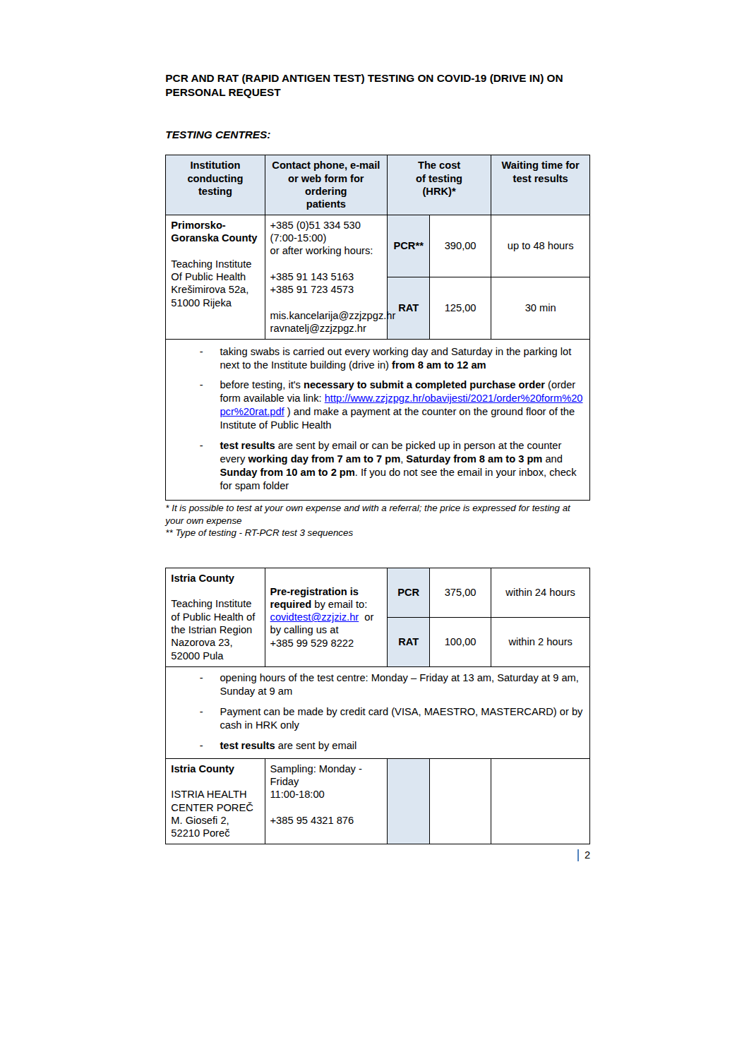PCR AND RAT (RAPID ANTIGEN TEST) TESTING ON COVID-19 (DRIVE IN) ON PERSONAL REQUEST
TESTING CENTRES:
| Institution conducting testing | Contact phone, e-mail or web form for ordering patients | The cost of testing (HRK)* | Waiting time for test results |
| --- | --- | --- | --- |
| Primorsko-Goranska County Teaching Institute Of Public Health Krešimirova 52a, 51000 Rijeka | +385 (0)51 334 530 (7:00-15:00) or after working hours: +385 91 143 5163 +385 91 723 4573 mis.kancelarija@zzjzpgz.hr ravnatelj@zzjzpgz.hr | PCR** | 390,00 | up to 48 hours |
| RAT | 125,00 | 30 min |
| taking swabs is carried out every working day and Saturday in the parking lot next to the Institute building (drive in) from 8 am to 12 am before testing, it's necessary to submit a completed purchase order (order form available via link: http://www.zzjzpgz.hr/obavijesti/2021/order%20form%20pcr%20rat.pdf ) and make a payment at the counter on the ground floor of the Institute of Public Health test results are sent by email or can be picked up in person at the counter every working day from 7 am to 7 pm , Saturday from 8 am to 3 pm and Sunday from 10 am to 2 pm . If you do not see the email in your inbox, check for spam folder |
* It is possible to test at your own expense and with a referral; the price is expressed for testing at your own expense
** Type of testing - RT-PCR test 3 sequences
| Istria County Teaching Institute of Public Health of the Istrian Region Nazorova 23, 52000 Pula | Pre-registration is required by email to: covidtest@zzjziz.hr or by calling us at +385 99 529 8222 | PCR | 375,00 | within 24 hours |
| RAT | 100,00 | within 2 hours |
| opening hours of the test centre: Monday – Friday at 13 am, Saturday at 9 am, Sunday at 9 am Payment can be made by credit card (VISA, MAESTRO, MASTERCARD) or by cash in HRK only test results are sent by email |
| Istria County ISTRIA HEALTH CENTER POREČ M. Giosefi 2, 52210 Poreč | Sampling: Monday - Friday 11:00-18:00 +385 95 4321 876 | | | |
2